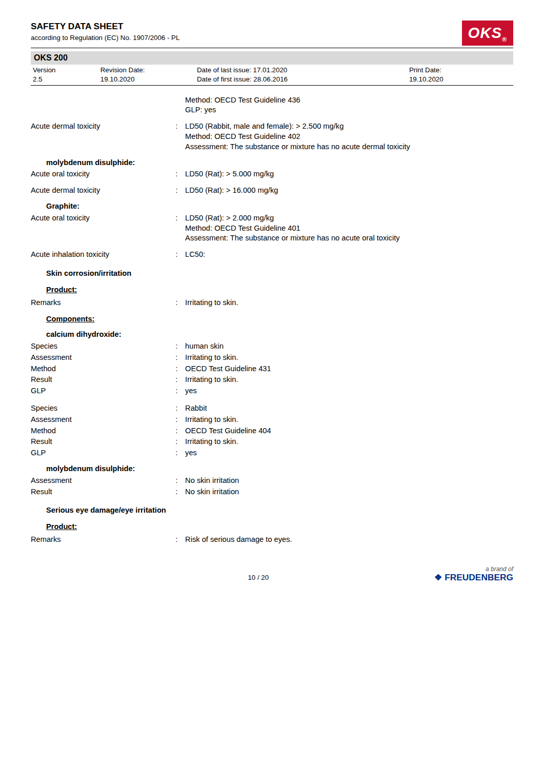SAFETY DATA SHEET
according to Regulation (EC) No. 1907/2006 - PL
OKS®
OKS 200
| Version 2.5 | Revision Date: 19.10.2020 | Date of last issue: 17.01.2020 Date of first issue: 28.06.2016 | Print Date: 19.10.2020 |
| | | Method: OECD Test Guideline 436 GLP: yes |
| Acute dermal toxicity | : | LD50 (Rabbit, male and female): > 2.500 mg/kg Method: OECD Test Guideline 402 Assessment: The substance or mixture has no acute dermal toxicity |
molybdenum disulphide:
| Acute oral toxicity | : | LD50 (Rat): > 5.000 mg/kg |
| Acute dermal toxicity | : | LD50 (Rat): > 16.000 mg/kg |
Graphite:
| Acute oral toxicity | : | LD50 (Rat): > 2.000 mg/kg Method: OECD Test Guideline 401 Assessment: The substance or mixture has no acute oral toxicity |
| Acute inhalation toxicity | : | LC50: |
Skin corrosion/irritation
Product:
| Remarks | : | Irritating to skin. |
Components:
calcium dihydroxide:
| Species | : | human skin |
| Assessment | : | Irritating to skin. |
| Method | : | OECD Test Guideline 431 |
| Result | : | Irritating to skin. |
| GLP | : | yes |
| Species | : | Rabbit |
| Assessment | : | Irritating to skin. |
| Method | : | OECD Test Guideline 404 |
| Result | : | Irritating to skin. |
| GLP | : | yes |
molybdenum disulphide:
| Assessment | : | No skin irritation |
| Result | : | No skin irritation |
Serious eye damage/eye irritation
Product:
| Remarks | : | Risk of serious damage to eyes. |
10 / 20
a brand of
❖ FREUDENBERG